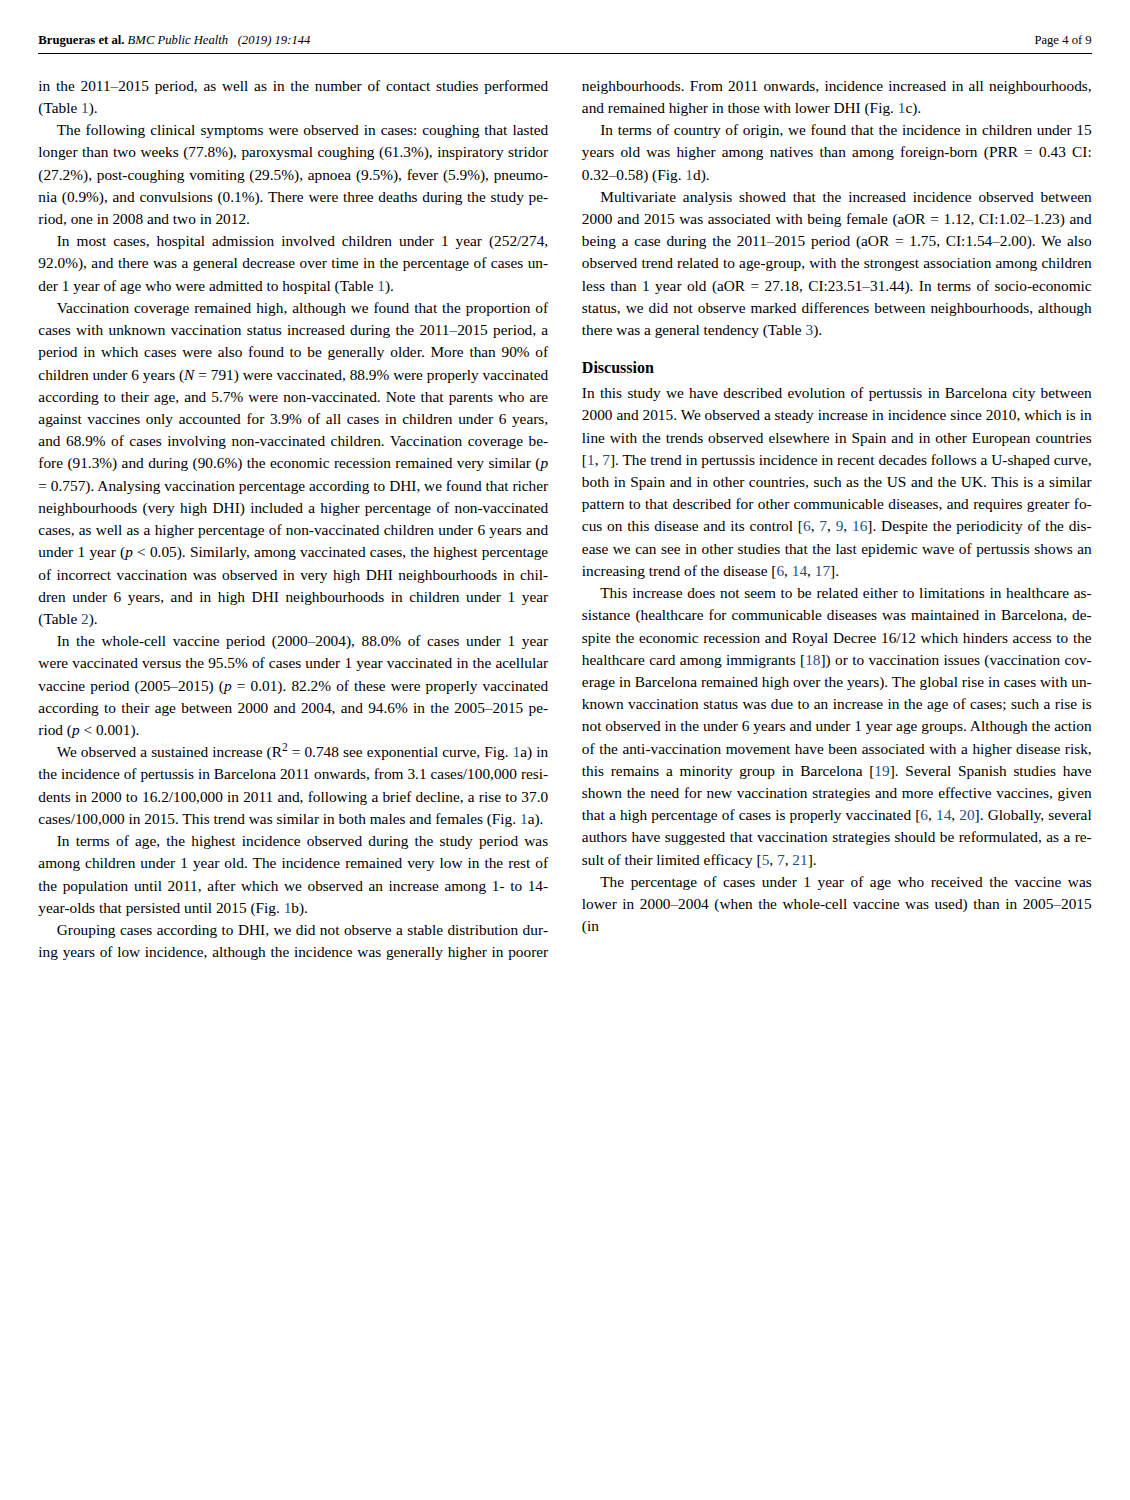Brugueras et al. BMC Public Health (2019) 19:144
Page 4 of 9
in the 2011–2015 period, as well as in the number of contact studies performed (Table 1).
The following clinical symptoms were observed in cases: coughing that lasted longer than two weeks (77.8%), paroxysmal coughing (61.3%), inspiratory stridor (27.2%), post-coughing vomiting (29.5%), apnoea (9.5%), fever (5.9%), pneumonia (0.9%), and convulsions (0.1%). There were three deaths during the study period, one in 2008 and two in 2012.
In most cases, hospital admission involved children under 1 year (252/274, 92.0%), and there was a general decrease over time in the percentage of cases under 1 year of age who were admitted to hospital (Table 1).
Vaccination coverage remained high, although we found that the proportion of cases with unknown vaccination status increased during the 2011–2015 period, a period in which cases were also found to be generally older. More than 90% of children under 6 years (N = 791) were vaccinated, 88.9% were properly vaccinated according to their age, and 5.7% were non-vaccinated. Note that parents who are against vaccines only accounted for 3.9% of all cases in children under 6 years, and 68.9% of cases involving non-vaccinated children. Vaccination coverage before (91.3%) and during (90.6%) the economic recession remained very similar (p = 0.757). Analysing vaccination percentage according to DHI, we found that richer neighbourhoods (very high DHI) included a higher percentage of non-vaccinated cases, as well as a higher percentage of non-vaccinated children under 6 years and under 1 year (p < 0.05). Similarly, among vaccinated cases, the highest percentage of incorrect vaccination was observed in very high DHI neighbourhoods in children under 6 years, and in high DHI neighbourhoods in children under 1 year (Table 2).
In the whole-cell vaccine period (2000–2004), 88.0% of cases under 1 year were vaccinated versus the 95.5% of cases under 1 year vaccinated in the acellular vaccine period (2005–2015) (p = 0.01). 82.2% of these were properly vaccinated according to their age between 2000 and 2004, and 94.6% in the 2005–2015 period (p < 0.001).
We observed a sustained increase (R2 = 0.748 see exponential curve, Fig. 1a) in the incidence of pertussis in Barcelona 2011 onwards, from 3.1 cases/100,000 residents in 2000 to 16.2/100,000 in 2011 and, following a brief decline, a rise to 37.0 cases/100,000 in 2015. This trend was similar in both males and females (Fig. 1a).
In terms of age, the highest incidence observed during the study period was among children under 1 year old. The incidence remained very low in the rest of the population until 2011, after which we observed an increase among 1- to 14-year-olds that persisted until 2015 (Fig. 1b).
Grouping cases according to DHI, we did not observe a stable distribution during years of low incidence, although the incidence was generally higher in poorer neighbourhoods. From 2011 onwards, incidence increased in all neighbourhoods, and remained higher in those with lower DHI (Fig. 1c).
In terms of country of origin, we found that the incidence in children under 15 years old was higher among natives than among foreign-born (PRR = 0.43 CI: 0.32–0.58) (Fig. 1d).
Multivariate analysis showed that the increased incidence observed between 2000 and 2015 was associated with being female (aOR = 1.12, CI:1.02–1.23) and being a case during the 2011–2015 period (aOR = 1.75, CI:1.54–2.00). We also observed trend related to age-group, with the strongest association among children less than 1 year old (aOR = 27.18, CI:23.51–31.44). In terms of socio-economic status, we did not observe marked differences between neighbourhoods, although there was a general tendency (Table 3).
Discussion
In this study we have described evolution of pertussis in Barcelona city between 2000 and 2015. We observed a steady increase in incidence since 2010, which is in line with the trends observed elsewhere in Spain and in other European countries [1, 7]. The trend in pertussis incidence in recent decades follows a U-shaped curve, both in Spain and in other countries, such as the US and the UK. This is a similar pattern to that described for other communicable diseases, and requires greater focus on this disease and its control [6, 7, 9, 16]. Despite the periodicity of the disease we can see in other studies that the last epidemic wave of pertussis shows an increasing trend of the disease [6, 14, 17].
This increase does not seem to be related either to limitations in healthcare assistance (healthcare for communicable diseases was maintained in Barcelona, despite the economic recession and Royal Decree 16/12 which hinders access to the healthcare card among immigrants [18]) or to vaccination issues (vaccination coverage in Barcelona remained high over the years). The global rise in cases with unknown vaccination status was due to an increase in the age of cases; such a rise is not observed in the under 6 years and under 1 year age groups. Although the action of the anti-vaccination movement have been associated with a higher disease risk, this remains a minority group in Barcelona [19]. Several Spanish studies have shown the need for new vaccination strategies and more effective vaccines, given that a high percentage of cases is properly vaccinated [6, 14, 20]. Globally, several authors have suggested that vaccination strategies should be reformulated, as a result of their limited efficacy [5, 7, 21].
The percentage of cases under 1 year of age who received the vaccine was lower in 2000–2004 (when the whole-cell vaccine was used) than in 2005–2015 (in